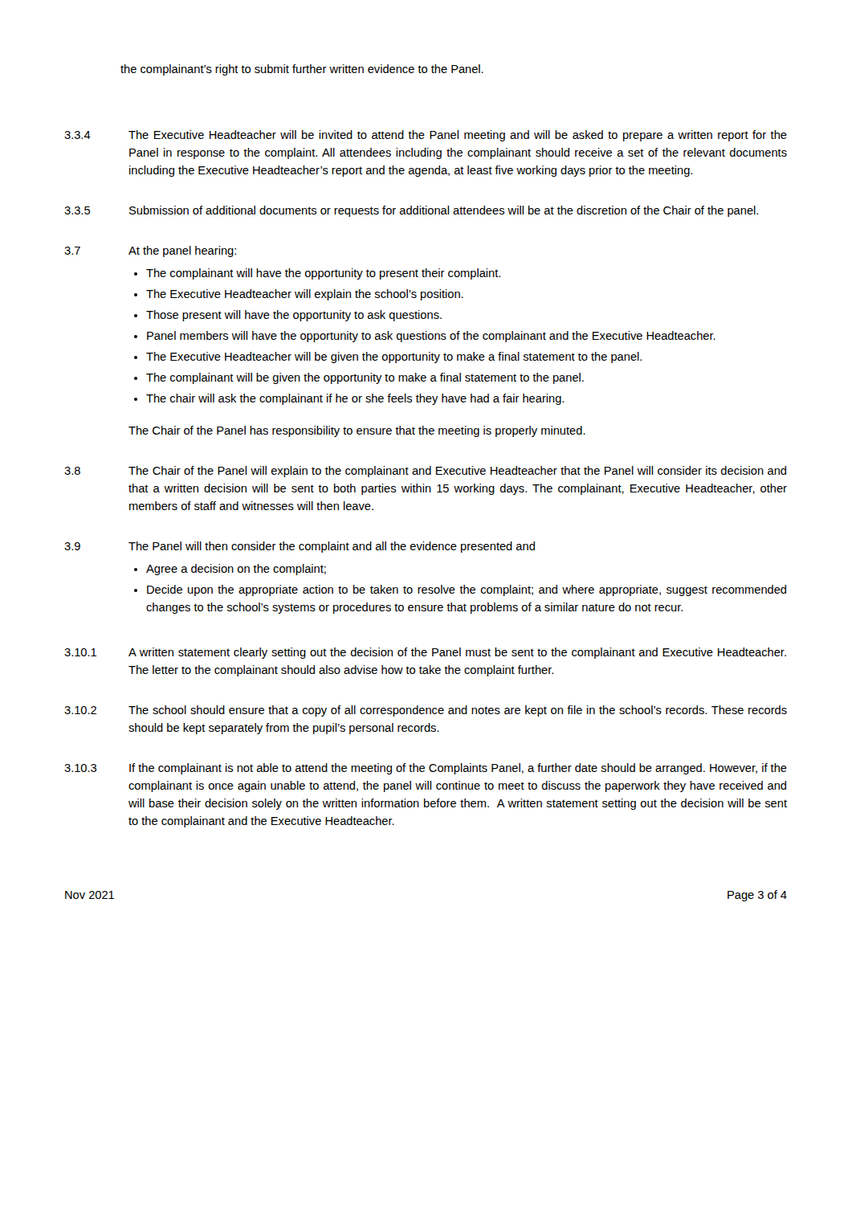the complainant’s right to submit further written evidence to the Panel.
3.3.4
The Executive Headteacher will be invited to attend the Panel meeting and will be asked to prepare a written report for the Panel in response to the complaint. All attendees including the complainant should receive a set of the relevant documents including the Executive Headteacher’s report and the agenda, at least five working days prior to the meeting.
3.3.5
Submission of additional documents or requests for additional attendees will be at the discretion of the Chair of the panel.
3.7
At the panel hearing:
The complainant will have the opportunity to present their complaint.
The Executive Headteacher will explain the school’s position.
Those present will have the opportunity to ask questions.
Panel members will have the opportunity to ask questions of the complainant and the Executive Headteacher.
The Executive Headteacher will be given the opportunity to make a final statement to the panel.
The complainant will be given the opportunity to make a final statement to the panel.
The chair will ask the complainant if he or she feels they have had a fair hearing.
The Chair of the Panel has responsibility to ensure that the meeting is properly minuted.
3.8
The Chair of the Panel will explain to the complainant and Executive Headteacher that the Panel will consider its decision and that a written decision will be sent to both parties within 15 working days. The complainant, Executive Headteacher, other members of staff and witnesses will then leave.
3.9
The Panel will then consider the complaint and all the evidence presented and
Agree a decision on the complaint;
Decide upon the appropriate action to be taken to resolve the complaint; and where appropriate, suggest recommended changes to the school’s systems or procedures to ensure that problems of a similar nature do not recur.
3.10.1
A written statement clearly setting out the decision of the Panel must be sent to the complainant and Executive Headteacher. The letter to the complainant should also advise how to take the complaint further.
3.10.2
The school should ensure that a copy of all correspondence and notes are kept on file in the school’s records. These records should be kept separately from the pupil’s personal records.
3.10.3
If the complainant is not able to attend the meeting of the Complaints Panel, a further date should be arranged. However, if the complainant is once again unable to attend, the panel will continue to meet to discuss the paperwork they have received and will base their decision solely on the written information before them. A written statement setting out the decision will be sent to the complainant and the Executive Headteacher.
Nov 2021 Page 3 of 4